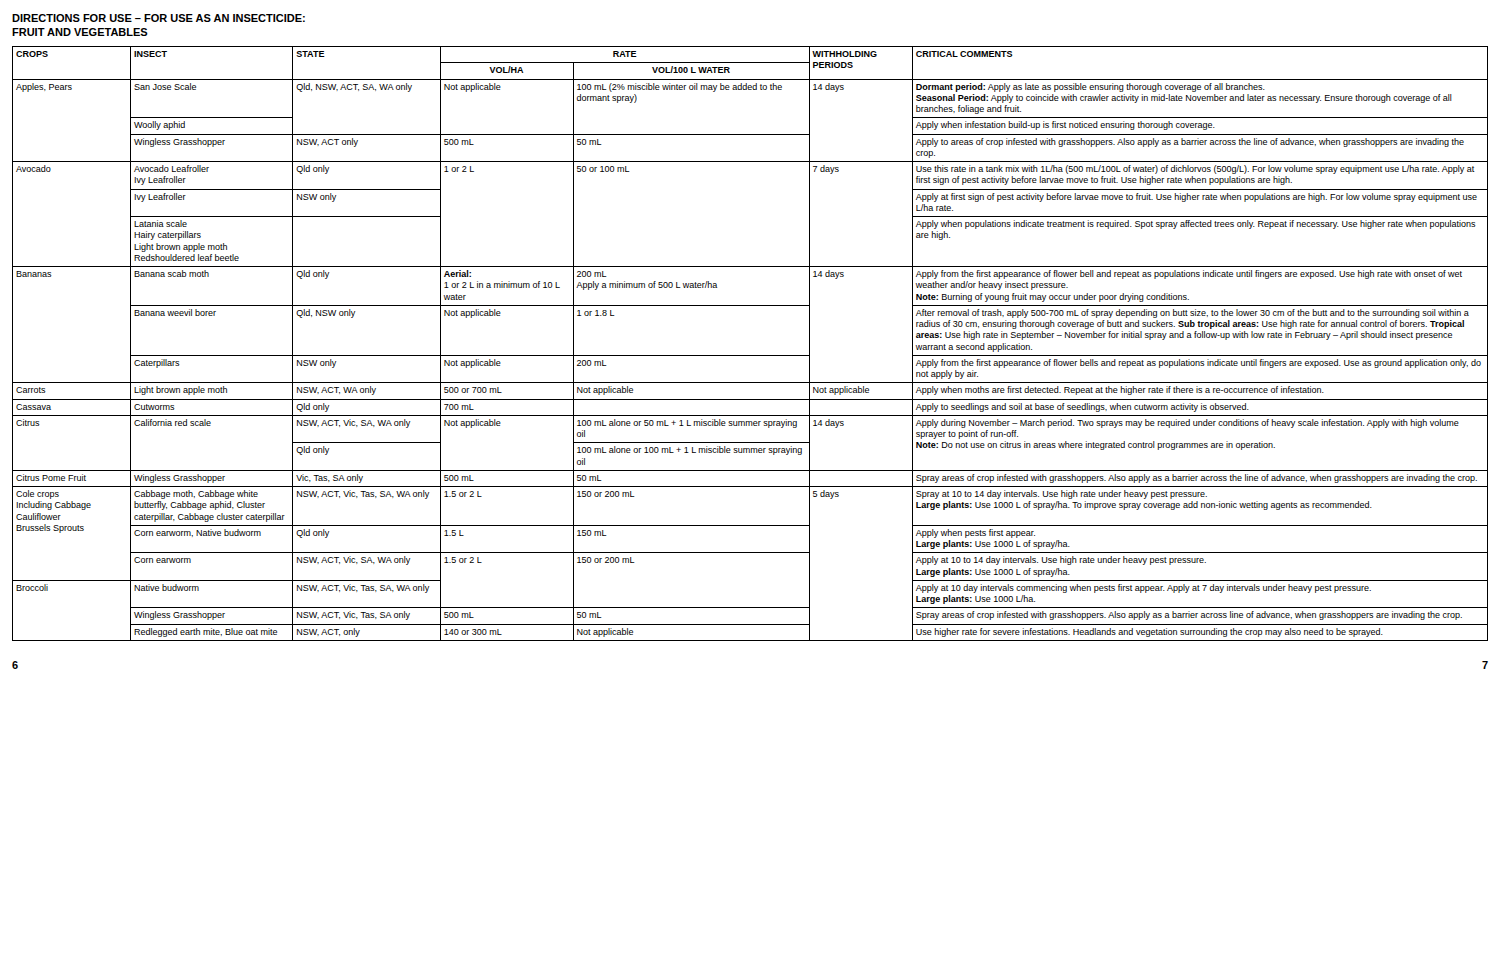DIRECTIONS FOR USE – FOR USE AS AN INSECTICIDE:
FRUIT and VEGETABLES
| CROPS | INSECT | STATE | RATE | WITHHOLDING PERIODS | CRITICAL COMMENTS |
| --- | --- | --- | --- | --- | --- |
| VOL/HA | VOL/100 L WATER |
| Apples, Pears | San Jose Scale | Qld, NSW, ACT, SA, WA only | Not applicable | 100 mL (2% miscible winter oil may be added to the dormant spray) | 14 days | Dormant period: Apply as late as possible ensuring thorough coverage of all branches. Seasonal Period: Apply to coincide with crawler activity in mid-late November and later as necessary. Ensure thorough coverage of all branches, foliage and fruit. |
| Woolly aphid | Apply when infestation build-up is first noticed ensuring thorough coverage. |
| Wingless Grasshopper | NSW, ACT only | 500 mL | 50 mL | Apply to areas of crop infested with grasshoppers. Also apply as a barrier across the line of advance, when grasshoppers are invading the crop. |
| Avocado | Avocado Leafroller Ivy Leafroller | Qld only | 1 or 2 L | 50 or 100 mL | 7 days | Use this rate in a tank mix with 1L/ha (500 mL/100L of water) of dichlorvos (500g/L). For low volume spray equipment use L/ha rate. Apply at first sign of pest activity before larvae move to fruit. Use higher rate when populations are high. |
| Ivy Leafroller | NSW only | Apply at first sign of pest activity before larvae move to fruit. Use higher rate when populations are high. For low volume spray equipment use L/ha rate. |
| Latania scale Hairy caterpillars Light brown apple moth Redshouldered leaf beetle | | Apply when populations indicate treatment is required. Spot spray affected trees only. Repeat if necessary. Use higher rate when populations are high. |
| Bananas | Banana scab moth | Qld only | Aerial: 1 or 2 L in a minimum of 10 L water | 200 mL Apply a minimum of 500 L water/ha | 14 days | Apply from the first appearance of flower bell and repeat as populations indicate until fingers are exposed. Use high rate with onset of wet weather and/or heavy insect pressure. Note: Burning of young fruit may occur under poor drying conditions. |
| Banana weevil borer | Qld, NSW only | Not applicable | 1 or 1.8 L | After removal of trash, apply 500-700 mL of spray depending on butt size, to the lower 30 cm of the butt and to the surrounding soil within a radius of 30 cm, ensuring thorough coverage of butt and suckers. Sub tropical areas: Use high rate for annual control of borers. Tropical areas: Use high rate in September – November for initial spray and a follow-up with low rate in February – April should insect presence warrant a second application. |
| Caterpillars | NSW only | Not applicable | 200 mL | Apply from the first appearance of flower bells and repeat as populations indicate until fingers are exposed. Use as ground application only, do not apply by air. |
| Carrots | Light brown apple moth | NSW, ACT, WA only | 500 or 700 mL | Not applicable | Not applicable | Apply when moths are first detected. Repeat at the higher rate if there is a re-occurrence of infestation. |
| Cassava | Cutworms | Qld only | 700 mL | | | Apply to seedlings and soil at base of seedlings, when cutworm activity is observed. |
| Citrus | California red scale | NSW, ACT, Vic, SA, WA only | Not applicable | 100 mL alone or 50 mL + 1 L miscible summer spraying oil | 14 days | Apply during November – March period. Two sprays may be required under conditions of heavy scale infestation. Apply with high volume sprayer to point of run-off. Note: Do not use on citrus in areas where integrated control programmes are in operation. |
| Qld only | 100 mL alone or 100 mL + 1 L miscible summer spraying oil |
| Citrus Pome Fruit | Wingless Grasshopper | Vic, Tas, SA only | 500 mL | 50 mL | | Spray areas of crop infested with grasshoppers. Also apply as a barrier across the line of advance, when grasshoppers are invading the crop. |
| Cole crops Including Cabbage Cauliflower Brussels Sprouts | Cabbage moth, Cabbage white butterfly, Cabbage aphid, Cluster caterpillar, Cabbage cluster caterpillar | NSW, ACT, Vic, Tas, SA, WA only | 1.5 or 2 L | 150 or 200 mL | 5 days | Spray at 10 to 14 day intervals. Use high rate under heavy pest pressure. Large plants: Use 1000 L of spray/ha. To improve spray coverage add non-ionic wetting agents as recommended. |
| Corn earworm, Native budworm | Qld only | 1.5 L | 150 mL | Apply when pests first appear. Large plants: Use 1000 L of spray/ha. |
| Corn earworm | NSW, ACT, Vic, SA, WA only | 1.5 or 2 L | 150 or 200 mL | Apply at 10 to 14 day intervals. Use high rate under heavy pest pressure. Large plants: Use 1000 L of spray/ha. |
| Broccoli | Native budworm | NSW, ACT, Vic, Tas, SA, WA only | Apply at 10 day intervals commencing when pests first appear. Apply at 7 day intervals under heavy pest pressure. Large plants: Use 1000 L/ha. |
| Wingless Grasshopper | NSW, ACT, Vic, Tas, SA only | 500 mL | 50 mL | Spray areas of crop infested with grasshoppers. Also apply as a barrier across line of advance, when grasshoppers are invading the crop. |
| Redlegged earth mite, Blue oat mite | NSW, ACT, only | 140 or 300 mL | Not applicable | Use higher rate for severe infestations. Headlands and vegetation surrounding the crop may also need to be sprayed. |
6
7